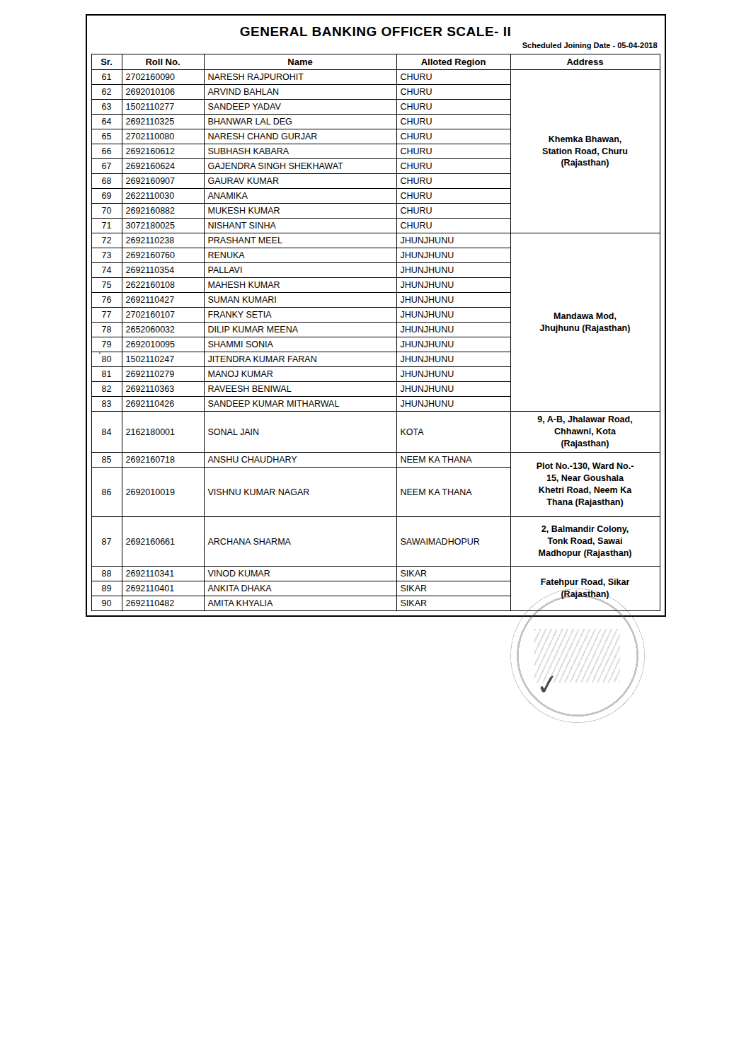GENERAL BANKING OFFICER SCALE- II
Scheduled Joining Date - 05-04-2018
| Sr. | Roll No. | Name | Alloted Region | Address |
| --- | --- | --- | --- | --- |
| 61 | 2702160090 | NARESH RAJPUROHIT | CHURU | Khemka Bhawan, Station Road, Churu (Rajasthan) |
| 62 | 2692010106 | ARVIND BAHLAN | CHURU |
| 63 | 1502110277 | SANDEEP YADAV | CHURU |
| 64 | 2692110325 | BHANWAR LAL DEG | CHURU |
| 65 | 2702110080 | NARESH CHAND GURJAR | CHURU |
| 66 | 2692160612 | SUBHASH KABARA | CHURU |
| 67 | 2692160624 | GAJENDRA SINGH SHEKHAWAT | CHURU |
| 68 | 2692160907 | GAURAV KUMAR | CHURU |
| 69 | 2622110030 | ANAMIKA | CHURU |
| 70 | 2692160882 | MUKESH KUMAR | CHURU |
| 71 | 3072180025 | NISHANT SINHA | CHURU |
| 72 | 2692110238 | PRASHANT MEEL | JHUNJHUNU | Mandawa Mod, Jhujhunu (Rajasthan) |
| 73 | 2692160760 | RENUKA | JHUNJHUNU |
| 74 | 2692110354 | PALLAVI | JHUNJHUNU |
| 75 | 2622160108 | MAHESH KUMAR | JHUNJHUNU |
| 76 | 2692110427 | SUMAN KUMARI | JHUNJHUNU |
| 77 | 2702160107 | FRANKY SETIA | JHUNJHUNU |
| 78 | 2652060032 | DILIP KUMAR MEENA | JHUNJHUNU |
| 79 | 2692010095 | SHAMMI SONIA | JHUNJHUNU |
| 80 | 1502110247 | JITENDRA KUMAR FARAN | JHUNJHUNU |
| 81 | 2692110279 | MANOJ KUMAR | JHUNJHUNU |
| 82 | 2692110363 | RAVEESH BENIWAL | JHUNJHUNU |
| 83 | 2692110426 | SANDEEP KUMAR MITHARWAL | JHUNJHUNU |
| 84 | 2162180001 | SONAL JAIN | KOTA | 9, A-B, Jhalawar Road, Chhawni, Kota (Rajasthan) |
| 85 | 2692160718 | ANSHU CHAUDHARY | NEEM KA THANA | Plot No.-130, Ward No.- 15, Near Goushala Khetri Road, Neem Ka Thana (Rajasthan) |
| 86 | 2692010019 | VISHNU KUMAR NAGAR | NEEM KA THANA |
| 87 | 2692160661 | ARCHANA SHARMA | SAWAIMADHOPUR | 2, Balmandir Colony, Tonk Road, Sawai Madhopur (Rajasthan) |
| 88 | 2692110341 | VINOD KUMAR | SIKAR | Fatehpur Road, Sikar (Rajasthan) |
| 89 | 2692110401 | ANKITA DHAKA | SIKAR |
| 90 | 2692110482 | AMITA KHYALIA | SIKAR |
✓
·